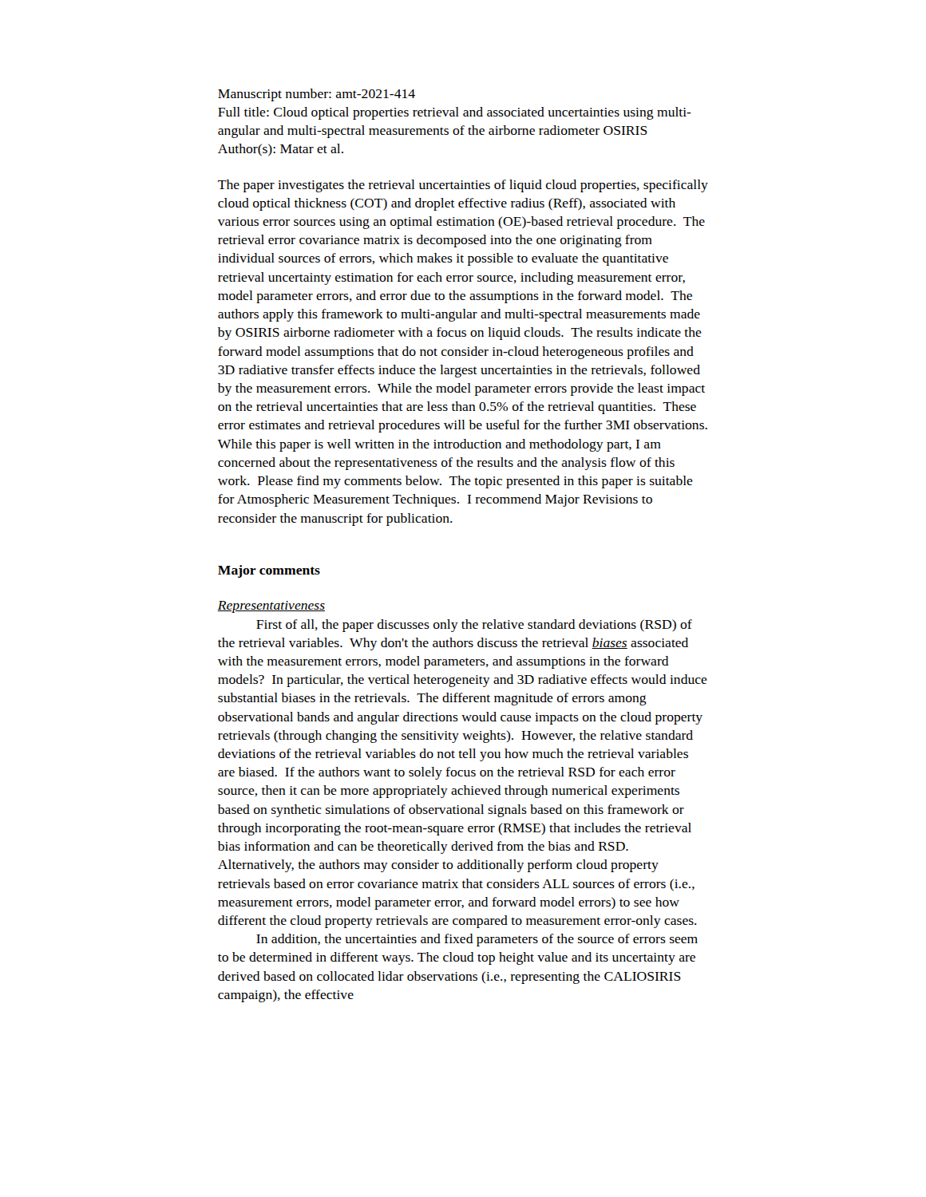Manuscript number: amt-2021-414
Full title: Cloud optical properties retrieval and associated uncertainties using multi-angular and multi-spectral measurements of the airborne radiometer OSIRIS
Author(s): Matar et al.
The paper investigates the retrieval uncertainties of liquid cloud properties, specifically cloud optical thickness (COT) and droplet effective radius (Reff), associated with various error sources using an optimal estimation (OE)-based retrieval procedure. The retrieval error covariance matrix is decomposed into the one originating from individual sources of errors, which makes it possible to evaluate the quantitative retrieval uncertainty estimation for each error source, including measurement error, model parameter errors, and error due to the assumptions in the forward model. The authors apply this framework to multi-angular and multi-spectral measurements made by OSIRIS airborne radiometer with a focus on liquid clouds. The results indicate the forward model assumptions that do not consider in-cloud heterogeneous profiles and 3D radiative transfer effects induce the largest uncertainties in the retrievals, followed by the measurement errors. While the model parameter errors provide the least impact on the retrieval uncertainties that are less than 0.5% of the retrieval quantities. These error estimates and retrieval procedures will be useful for the further 3MI observations.
While this paper is well written in the introduction and methodology part, I am concerned about the representativeness of the results and the analysis flow of this work. Please find my comments below. The topic presented in this paper is suitable for Atmospheric Measurement Techniques. I recommend Major Revisions to reconsider the manuscript for publication.
Major comments
Representativeness
First of all, the paper discusses only the relative standard deviations (RSD) of the retrieval variables. Why don't the authors discuss the retrieval biases associated with the measurement errors, model parameters, and assumptions in the forward models? In particular, the vertical heterogeneity and 3D radiative effects would induce substantial biases in the retrievals. The different magnitude of errors among observational bands and angular directions would cause impacts on the cloud property retrievals (through changing the sensitivity weights). However, the relative standard deviations of the retrieval variables do not tell you how much the retrieval variables are biased. If the authors want to solely focus on the retrieval RSD for each error source, then it can be more appropriately achieved through numerical experiments based on synthetic simulations of observational signals based on this framework or through incorporating the root-mean-square error (RMSE) that includes the retrieval bias information and can be theoretically derived from the bias and RSD. Alternatively, the authors may consider to additionally perform cloud property retrievals based on error covariance matrix that considers ALL sources of errors (i.e., measurement errors, model parameter error, and forward model errors) to see how different the cloud property retrievals are compared to measurement error-only cases.
In addition, the uncertainties and fixed parameters of the source of errors seem to be determined in different ways. The cloud top height value and its uncertainty are derived based on collocated lidar observations (i.e., representing the CALIOSIRIS campaign), the effective